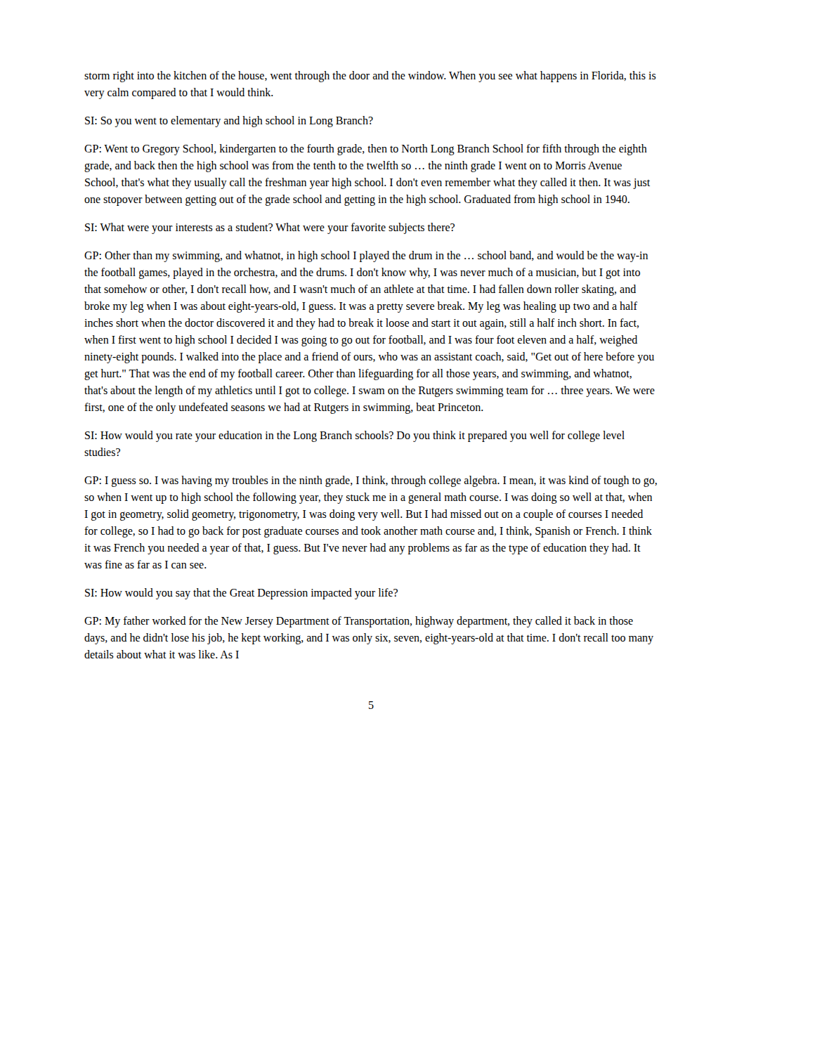storm right into the kitchen of the house, went through the door and the window. When you see what happens in Florida, this is very calm compared to that I would think.
SI: So you went to elementary and high school in Long Branch?
GP: Went to Gregory School, kindergarten to the fourth grade, then to North Long Branch School for fifth through the eighth grade, and back then the high school was from the tenth to the twelfth so … the ninth grade I went on to Morris Avenue School, that's what they usually call the freshman year high school. I don't even remember what they called it then. It was just one stopover between getting out of the grade school and getting in the high school. Graduated from high school in 1940.
SI: What were your interests as a student? What were your favorite subjects there?
GP: Other than my swimming, and whatnot, in high school I played the drum in the … school band, and would be the way-in the football games, played in the orchestra, and the drums. I don't know why, I was never much of a musician, but I got into that somehow or other, I don't recall how, and I wasn't much of an athlete at that time. I had fallen down roller skating, and broke my leg when I was about eight-years-old, I guess. It was a pretty severe break. My leg was healing up two and a half inches short when the doctor discovered it and they had to break it loose and start it out again, still a half inch short. In fact, when I first went to high school I decided I was going to go out for football, and I was four foot eleven and a half, weighed ninety-eight pounds. I walked into the place and a friend of ours, who was an assistant coach, said, "Get out of here before you get hurt." That was the end of my football career. Other than lifeguarding for all those years, and swimming, and whatnot, that's about the length of my athletics until I got to college. I swam on the Rutgers swimming team for … three years. We were first, one of the only undefeated seasons we had at Rutgers in swimming, beat Princeton.
SI: How would you rate your education in the Long Branch schools? Do you think it prepared you well for college level studies?
GP: I guess so. I was having my troubles in the ninth grade, I think, through college algebra. I mean, it was kind of tough to go, so when I went up to high school the following year, they stuck me in a general math course. I was doing so well at that, when I got in geometry, solid geometry, trigonometry, I was doing very well. But I had missed out on a couple of courses I needed for college, so I had to go back for post graduate courses and took another math course and, I think, Spanish or French. I think it was French you needed a year of that, I guess. But I've never had any problems as far as the type of education they had. It was fine as far as I can see.
SI: How would you say that the Great Depression impacted your life?
GP: My father worked for the New Jersey Department of Transportation, highway department, they called it back in those days, and he didn't lose his job, he kept working, and I was only six, seven, eight-years-old at that time. I don't recall too many details about what it was like. As I
5